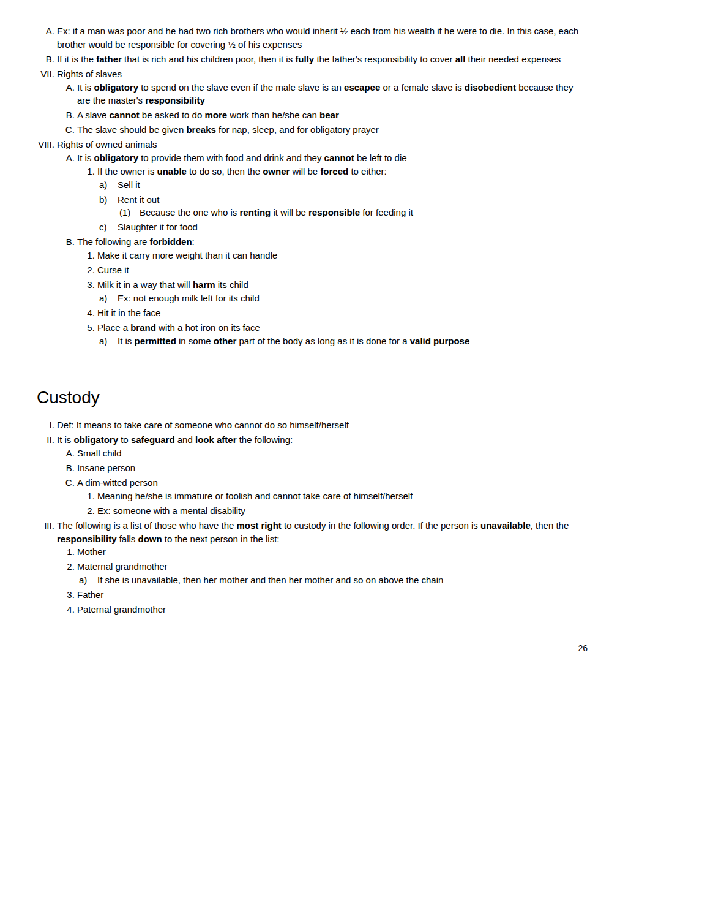Ex: if a man was poor and he had two rich brothers who would inherit ½ each from his wealth if he were to die. In this case, each brother would be responsible for covering ½ of his expenses
If it is the father that is rich and his children poor, then it is fully the father's responsibility to cover all their needed expenses
Rights of slaves
It is obligatory to spend on the slave even if the male slave is an escapee or a female slave is disobedient because they are the master's responsibility
A slave cannot be asked to do more work than he/she can bear
The slave should be given breaks for nap, sleep, and for obligatory prayer
Rights of owned animals
It is obligatory to provide them with food and drink and they cannot be left to die
If the owner is unable to do so, then the owner will be forced to either:
Sell it
Rent it out
Because the one who is renting it will be responsible for feeding it
Slaughter it for food
The following are forbidden:
Make it carry more weight than it can handle
Curse it
Milk it in a way that will harm its child
Ex: not enough milk left for its child
Hit it in the face
Place a brand with a hot iron on its face
It is permitted in some other part of the body as long as it is done for a valid purpose
Custody
Def: It means to take care of someone who cannot do so himself/herself
It is obligatory to safeguard and look after the following:
Small child
Insane person
A dim-witted person
Meaning he/she is immature or foolish and cannot take care of himself/herself
Ex: someone with a mental disability
The following is a list of those who have the most right to custody in the following order. If the person is unavailable, then the responsibility falls down to the next person in the list:
Mother
Maternal grandmother
If she is unavailable, then her mother and then her mother and so on above the chain
Father
Paternal grandmother
26